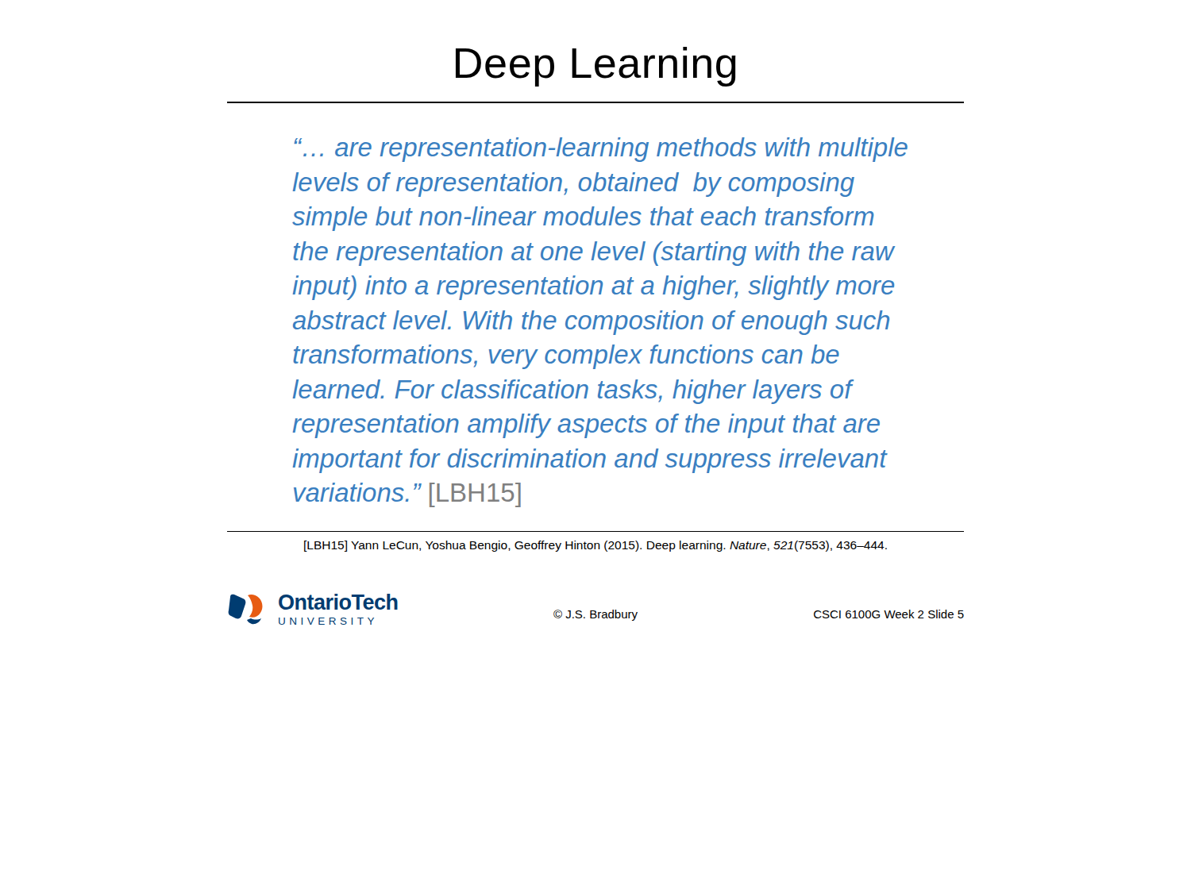Deep Learning
“… are representation-learning methods with multiple levels of representation, obtained by composing simple but non-linear modules that each transform the representation at one level (starting with the raw input) into a representation at a higher, slightly more abstract level. With the composition of enough such transformations, very complex functions can be learned. For classification tasks, higher layers of representation amplify aspects of the input that are important for discrimination and suppress irrelevant variations.” [LBH15]
[LBH15] Yann LeCun, Yoshua Bengio, Geoffrey Hinton (2015). Deep learning. Nature, 521(7553), 436–444.
OntarioTech
UNIVERSITY
© J.S. Bradbury
CSCI 6100G Week 2 Slide 5